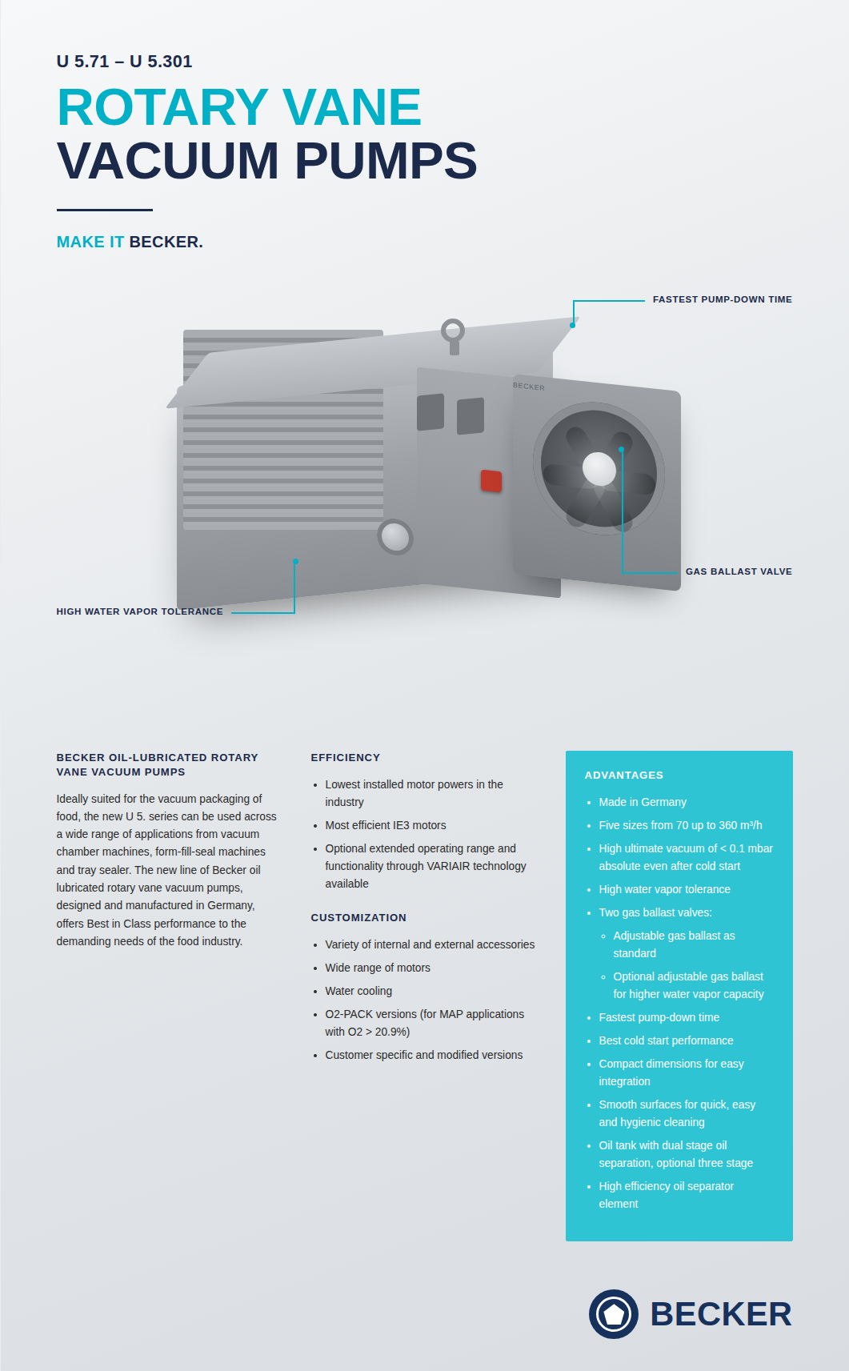U 5.71 – U 5.301
ROTARY VANE VACUUM PUMPS
MAKE IT BECKER.
BECKER
Fastest pump-down time
Gas ballast valve
High water vapor tolerance
Becker oil-lubricated rotary vane vacuum pumps
Ideally suited for the vacuum packaging of food, the new U 5. series can be used across a wide range of applications from vacuum chamber machines, form-fill-seal machines and tray sealer. The new line of Becker oil lubricated rotary vane vacuum pumps, designed and manufactured in Germany, offers Best in Class performance to the demanding needs of the food industry.
Efficiency
Lowest installed motor powers in the industry
Most efficient IE3 motors
Optional extended operating range and functionality through VARIAIR technology available
Customization
Variety of internal and external accessories
Wide range of motors
Water cooling
O2-PACK versions (for MAP applications with O2 > 20.9%)
Customer specific and modified versions
Advantages
Made in Germany
Five sizes from 70 up to 360 m³/h
High ultimate vacuum of < 0.1 mbar absolute even after cold start
High water vapor tolerance
Two gas ballast valves:
Adjustable gas ballast as standard
Optional adjustable gas ballast for higher water vapor capacity
Fastest pump-down time
Best cold start performance
Compact dimensions for easy integration
Smooth surfaces for quick, easy and hygienic cleaning
Oil tank with dual stage oil separation, optional three stage
High efficiency oil separator element
BECKER